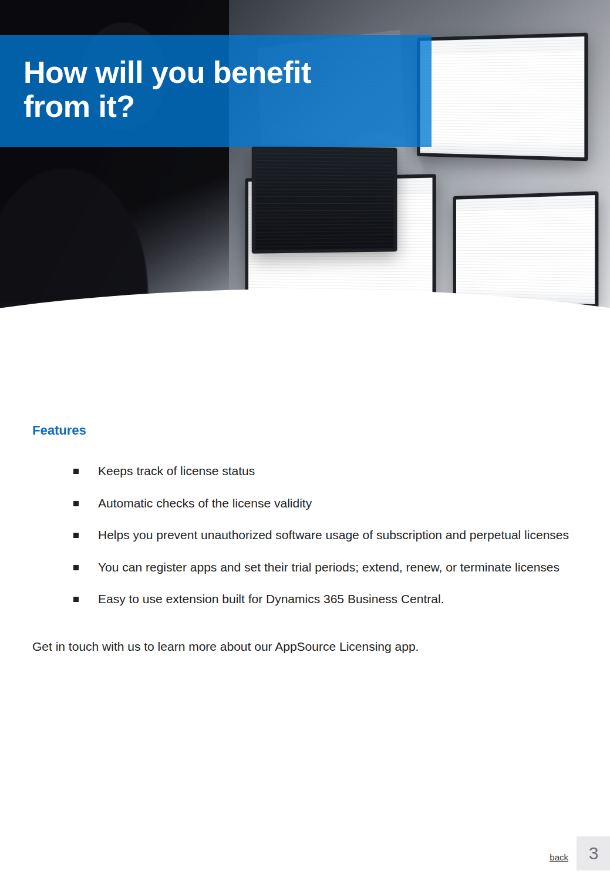How will you benefit
from it?
Features
Keeps track of license status
Automatic checks of the license validity
Helps you prevent unauthorized software usage of subscription and perpetual licenses
You can register apps and set their trial periods; extend, renew, or terminate licenses
Easy to use extension built for Dynamics 365 Business Central.
Get in touch with us to learn more about our AppSource Licensing app.
back
3